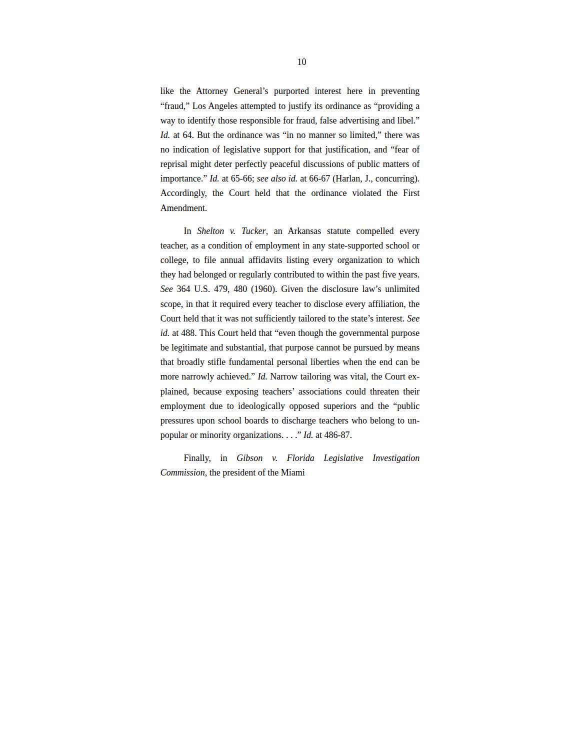10
like the Attorney General’s purported interest here in preventing “fraud,” Los Angeles attempted to justify its ordinance as “providing a way to identify those responsible for fraud, false advertising and libel.” Id. at 64. But the ordinance was “in no manner so limited,” there was no indication of legislative support for that justification, and “fear of reprisal might deter perfectly peaceful discussions of public matters of importance.” Id. at 65-66; see also id. at 66-67 (Harlan, J., concurring). Accordingly, the Court held that the ordinance violated the First Amendment.
In Shelton v. Tucker, an Arkansas statute compelled every teacher, as a condition of employment in any state-supported school or college, to file annual affidavits listing every organization to which they had belonged or regularly contributed to within the past five years. See 364 U.S. 479, 480 (1960). Given the disclosure law’s unlimited scope, in that it required every teacher to disclose every affiliation, the Court held that it was not sufficiently tailored to the state’s interest. See id. at 488. This Court held that “even though the governmental purpose be legitimate and substantial, that purpose cannot be pursued by means that broadly stifle fundamental personal liberties when the end can be more narrowly achieved.” Id. Narrow tailoring was vital, the Court explained, because exposing teachers’ associations could threaten their employment due to ideologically opposed superiors and the “public pressures upon school boards to discharge teachers who belong to unpopular or minority organizations. . . .” Id. at 486-87.
Finally, in Gibson v. Florida Legislative Investigation Commission, the president of the Miami